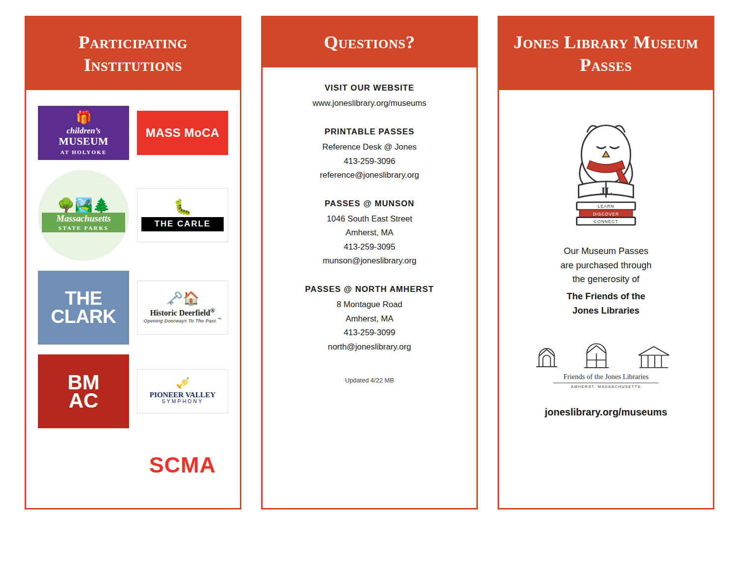Participating Institutions
🎁 children’s MUSEUM AT HOLYOKE
MASS MoCA
🌳🏞️🌲 Massachusetts STATE PARKS
🐛 THE CARLE
THE
CLARK
🗝️🏠 Historic Deerfield® Opening Doorways To The Past.™
BM
AC
🎺 PIONEER VALLEY SYMPHONY
SCMA
Questions?
Visit Our Website
www.joneslibrary.org/museums
Printable Passes
Reference Desk @ Jones
413-259-3096
reference@joneslibrary.org
Passes @ Munson
1046 South East Street
Amherst, MA
413-259-3095
munson@joneslibrary.org
Passes @ North Amherst
8 Montague Road
Amherst, MA
413-259-3099
north@joneslibrary.org
Updated 4/22 MB
Jones Library Museum Passes
JL LEARN DISCOVER CONNECT
Our Museum Passes
are purchased through
the generosity of The Friends of the
Jones Libraries
Friends of the Jones Libraries AMHERST, MASSACHUSETTS
joneslibrary.org/museums